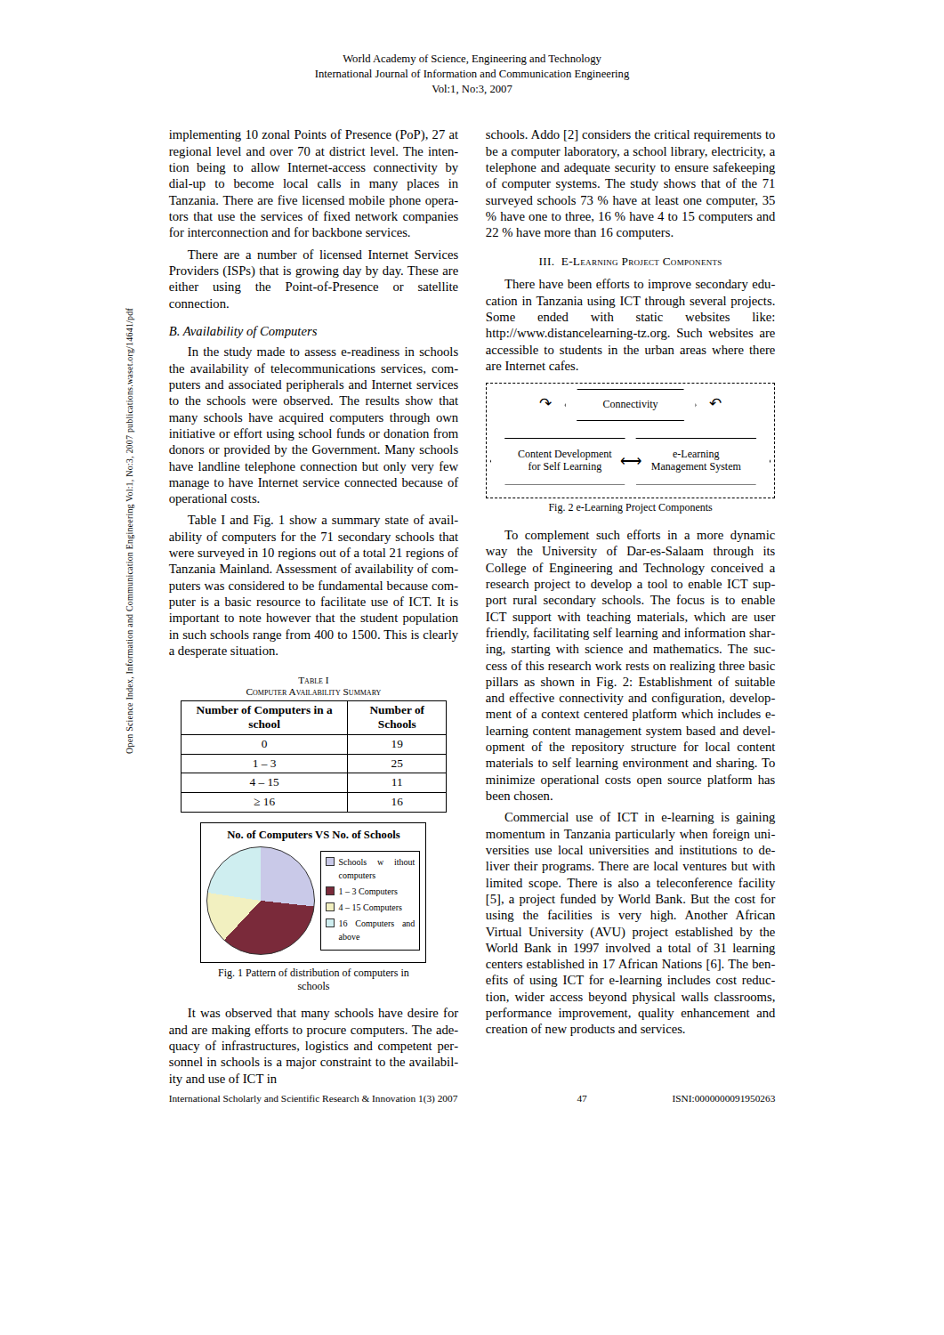World Academy of Science, Engineering and Technology
International Journal of Information and Communication Engineering
Vol:1, No:3, 2007
Open Science Index, Information and Communication Engineering Vol:1, No:3, 2007 publications.waset.org/14641/pdf
implementing 10 zonal Points of Presence (PoP), 27 at regional level and over 70 at district level. The intention being to allow Internet-access connectivity by dial-up to become local calls in many places in Tanzania. There are five licensed mobile phone operators that use the services of fixed network companies for interconnection and for backbone services.
There are a number of licensed Internet Services Providers (ISPs) that is growing day by day. These are either using the Point-of-Presence or satellite connection.
B. Availability of Computers
In the study made to assess e-readiness in schools the availability of telecommunications services, computers and associated peripherals and Internet services to the schools were observed. The results show that many schools have acquired computers through own initiative or effort using school funds or donation from donors or provided by the Government. Many schools have landline telephone connection but only very few manage to have Internet service connected because of operational costs.
Table I and Fig. 1 show a summary state of availability of computers for the 71 secondary schools that were surveyed in 10 regions out of a total 21 regions of Tanzania Mainland. Assessment of availability of computers was considered to be fundamental because computer is a basic resource to facilitate use of ICT. It is important to note however that the student population in such schools range from 400 to 1500. This is clearly a desperate situation.
Table I
Computer Availability Summary
| Number of Computers in a school | Number of Schools |
| --- | --- |
| 0 | 19 |
| 1 – 3 | 25 |
| 4 – 15 | 11 |
| ≥ 16 | 16 |
No. of Computers VS No. of Schools
Schools w ithout computers
1 – 3 Computers
4 – 15 Computers
16 Computers and above
Fig. 1 Pattern of distribution of computers in
schools
It was observed that many schools have desire for and are making efforts to procure computers. The adequacy of infrastructures, logistics and competent personnel in schools is a major constraint to the availability and use of ICT in
schools. Addo [2] considers the critical requirements to be a computer laboratory, a school library, electricity, a telephone and adequate security to ensure safekeeping of computer systems. The study shows that of the 71 surveyed schools 73 % have at least one computer, 35 % have one to three, 16 % have 4 to 15 computers and 22 % have more than 16 computers.
III. E-Learning Project Components
There have been efforts to improve secondary education in Tanzania using ICT through several projects. Some ended with static websites like: http://www.distancelearning-tz.org. Such websites are accessible to students in the urban areas where there are Internet cafes.
Connectivity
↷
↶
Content Development
for Self Learning
e-Learning
Management System
⟷
Fig. 2 e-Learning Project Components
To complement such efforts in a more dynamic way the University of Dar-es-Salaam through its College of Engineering and Technology conceived a research project to develop a tool to enable ICT support rural secondary schools. The focus is to enable ICT support with teaching materials, which are user friendly, facilitating self learning and information sharing, starting with science and mathematics. The success of this research work rests on realizing three basic pillars as shown in Fig. 2: Establishment of suitable and effective connectivity and configuration, development of a context centered platform which includes e-learning content management system based and development of the repository structure for local content materials to self learning environment and sharing. To minimize operational costs open source platform has been chosen.
Commercial use of ICT in e-learning is gaining momentum in Tanzania particularly when foreign universities use local universities and institutions to deliver their programs. There are local ventures but with limited scope. There is also a teleconference facility [5], a project funded by World Bank. But the cost for using the facilities is very high. Another African Virtual University (AVU) project established by the World Bank in 1997 involved a total of 31 learning centers established in 17 African Nations [6]. The benefits of using ICT for e-learning includes cost reduction, wider access beyond physical walls classrooms, performance improvement, quality enhancement and creation of new products and services.
International Scholarly and Scientific Research & Innovation 1(3) 2007
47
ISNI:0000000091950263